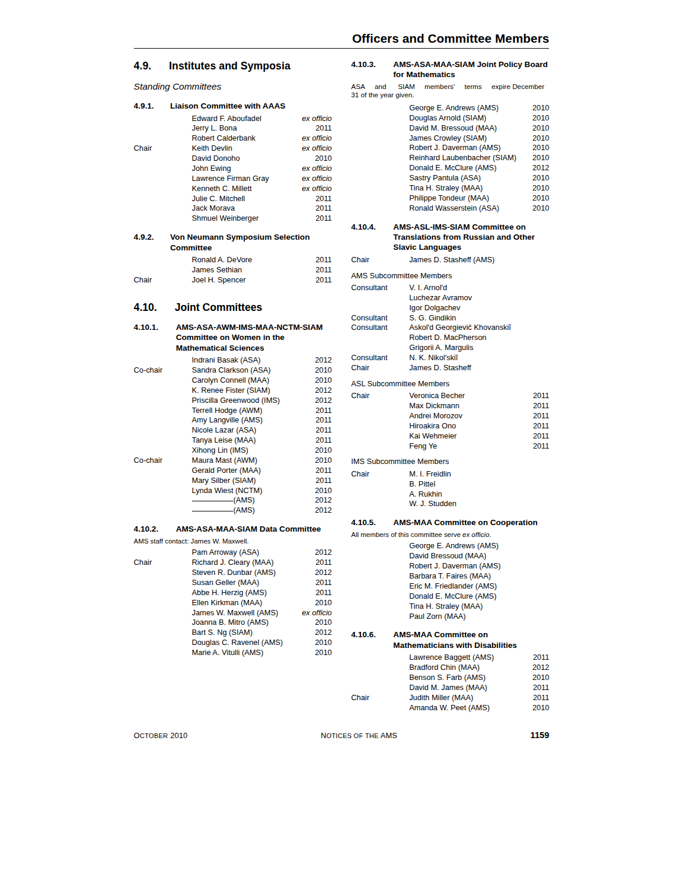Officers and Committee Members
4.9. Institutes and Symposia
Standing Committees
4.9.1. Liaison Committee with AAAS
| | Edward F. Aboufadel | ex officio |
| | Jerry L. Bona | 2011 |
| | Robert Calderbank | ex officio |
| Chair | Keith Devlin | ex officio |
| | David Donoho | 2010 |
| | John Ewing | ex officio |
| | Lawrence Firman Gray | ex officio |
| | Kenneth C. Millett | ex officio |
| | Julie C. Mitchell | 2011 |
| | Jack Morava | 2011 |
| | Shmuel Weinberger | 2011 |
4.9.2. Von Neumann Symposium Selection Committee
| | Ronald A. DeVore | 2011 |
| | James Sethian | 2011 |
| Chair | Joel H. Spencer | 2011 |
4.10. Joint Committees
4.10.1. AMS-ASA-AWM-IMS-MAA-NCTM-SIAM Committee on Women in the Mathematical Sciences
| | Indrani Basak (ASA) | 2012 |
| Co-chair | Sandra Clarkson (ASA) | 2010 |
| | Carolyn Connell (MAA) | 2010 |
| | K. Renee Fister (SIAM) | 2012 |
| | Priscilla Greenwood (IMS) | 2012 |
| | Terrell Hodge (AWM) | 2011 |
| | Amy Langville (AMS) | 2011 |
| | Nicole Lazar (ASA) | 2011 |
| | Tanya Leise (MAA) | 2011 |
| | Xihong Lin (IMS) | 2010 |
| Co-chair | Maura Mast (AWM) | 2010 |
| | Gerald Porter (MAA) | 2011 |
| | Mary Silber (SIAM) | 2011 |
| | Lynda Wiest (NCTM) | 2010 |
| | (AMS) | 2012 |
| | (AMS) | 2012 |
4.10.2. AMS-ASA-MAA-SIAM Data Committee
AMS staff contact: James W. Maxwell.
| | Pam Arroway (ASA) | 2012 |
| Chair | Richard J. Cleary (MAA) | 2011 |
| | Steven R. Dunbar (AMS) | 2012 |
| | Susan Geller (MAA) | 2011 |
| | Abbe H. Herzig (AMS) | 2011 |
| | Ellen Kirkman (MAA) | 2010 |
| | James W. Maxwell (AMS) | ex officio |
| | Joanna B. Mitro (AMS) | 2010 |
| | Bart S. Ng (SIAM) | 2012 |
| | Douglas C. Ravenel (AMS) | 2010 |
| | Marie A. Vitulli (AMS) | 2010 |
4.10.3. AMS-ASA-MAA-SIAM Joint Policy Board for Mathematics
ASA and SIAM members' terms expire December 31 of the year given.
| George E. Andrews (AMS) | 2010 |
| Douglas Arnold (SIAM) | 2010 |
| David M. Bressoud (MAA) | 2010 |
| James Crowley (SIAM) | 2010 |
| Robert J. Daverman (AMS) | 2010 |
| Reinhard Laubenbacher (SIAM) | 2010 |
| Donald E. McClure (AMS) | 2012 |
| Sastry Pantula (ASA) | 2010 |
| Tina H. Straley (MAA) | 2010 |
| Philippe Tondeur (MAA) | 2010 |
| Ronald Wasserstein (ASA) | 2010 |
4.10.4. AMS-ASL-IMS-SIAM Committee on Translations from Russian and Other Slavic Languages
| Chair | James D. Stasheff (AMS) | |
AMS Subcommittee Members
| Consultant | V. I. Arnol′d | |
| | Luchezar Avramov | |
| | Igor Dolgachev | |
| Consultant | S. G. Gindikin | |
| Consultant | Askol′d Georgievič Khovanskiĭ | |
| | Robert D. MacPherson | |
| | Grigorii A. Margulis | |
| Consultant | N. K. Nikol′skiĭ | |
| Chair | James D. Stasheff | |
ASL Subcommittee Members
| Chair | Veronica Becher | 2011 |
| | Max Dickmann | 2011 |
| | Andrei Morozov | 2011 |
| | Hiroakira Ono | 2011 |
| | Kai Wehmeier | 2011 |
| | Feng Ye | 2011 |
IMS Subcommittee Members
| Chair | M. I. Freidlin | |
| | B. Pittel | |
| | A. Rukhin | |
| | W. J. Studden | |
4.10.5. AMS-MAA Committee on Cooperation
All members of this committee serve ex officio.
| George E. Andrews (AMS) |
| David Bressoud (MAA) |
| Robert J. Daverman (AMS) |
| Barbara T. Faires (MAA) |
| Eric M. Friedlander (AMS) |
| Donald E. McClure (AMS) |
| Tina H. Straley (MAA) |
| Paul Zorn (MAA) |
4.10.6. AMS-MAA Committee on Mathematicians with Disabilities
| | Lawrence Baggett (AMS) | 2011 |
| | Bradford Chin (MAA) | 2012 |
| | Benson S. Farb (AMS) | 2010 |
| | David M. James (MAA) | 2011 |
| Chair | Judith Miller (MAA) | 2011 |
| | Amanda W. Peet (AMS) | 2010 |
OCTOBER 2010
NOTICES OF THE AMS
1159